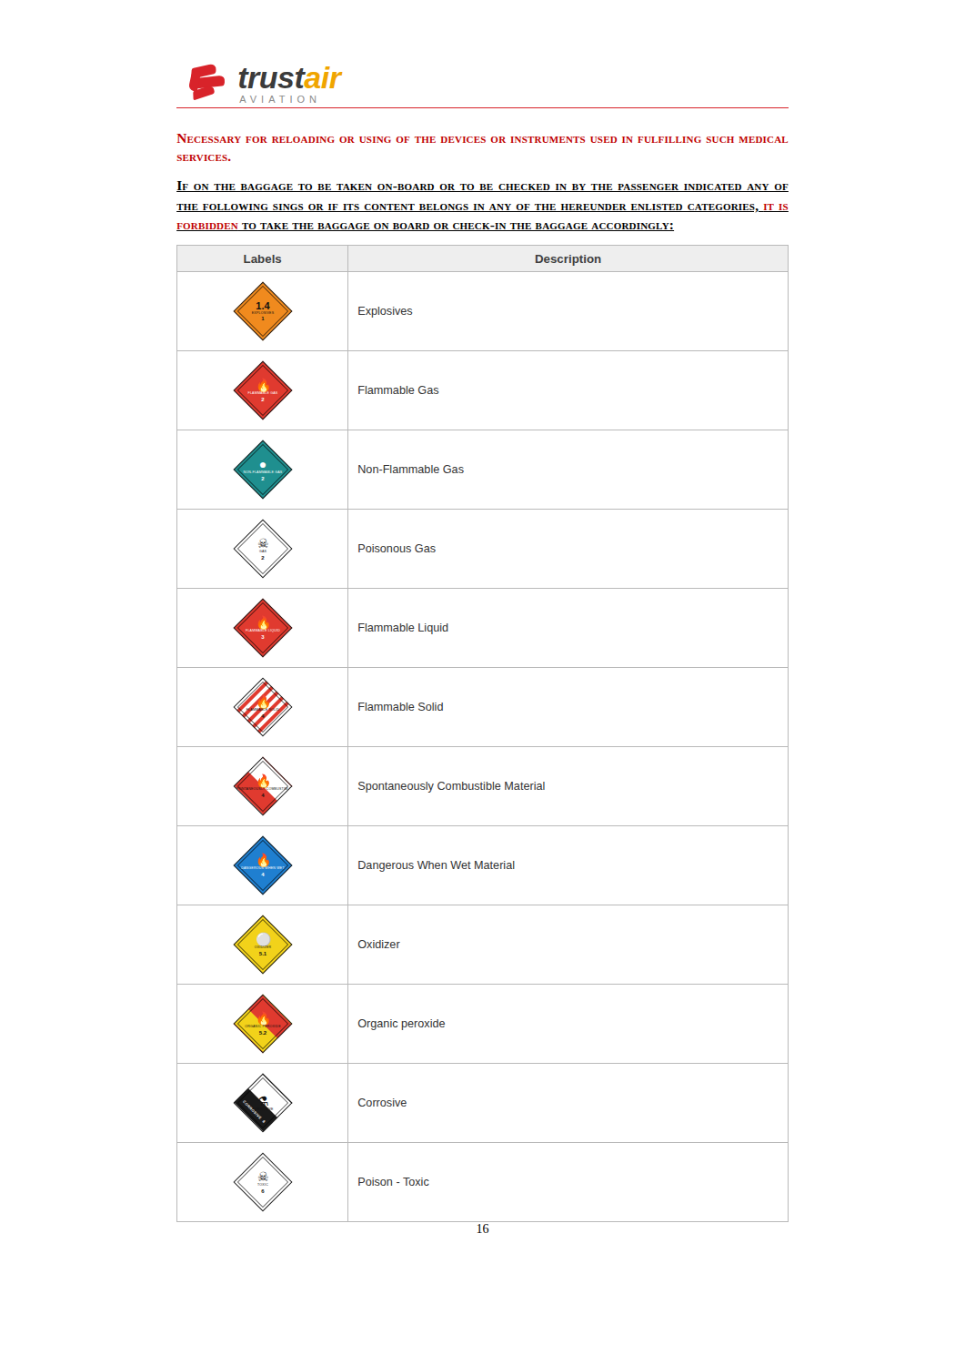trust air
AVIATION
Necessary for reloading or using of the devices or instruments used in fulfilling such medical services.
If on the baggage to be taken on-board or to be checked in by the passenger indicated any of the following sings or if its content belongs in any of the hereunder enlisted categories, it is forbidden to take the baggage on board or check-in the baggage accordingly:
| Labels | Description |
| --- | --- |
| 1.4 Explosives 1 | Explosives |
| 🔥 Flammable gas 2 | Flammable Gas |
| ● Non-flammable gas 2 | Non-Flammable Gas |
| ☠ Gas 2 | Poisonous Gas |
| 🔥 Flammable liquid 3 | Flammable Liquid |
| 🔥 Flammable solid 4 | Flammable Solid |
| 🔥 Spontaneously combustible 4 | Spontaneously Combustible Material |
| 🔥 Dangerous when wet 4 | Dangerous When Wet Material |
| ⚪ Oxidizer 5.1 | Oxidizer |
| 🔥 Organic peroxide 5.2 | Organic peroxide |
| ⚗ Corrosive CORROSIVE 8 | Corrosive |
| ☠ Toxic 6 | Poison - Toxic |
16